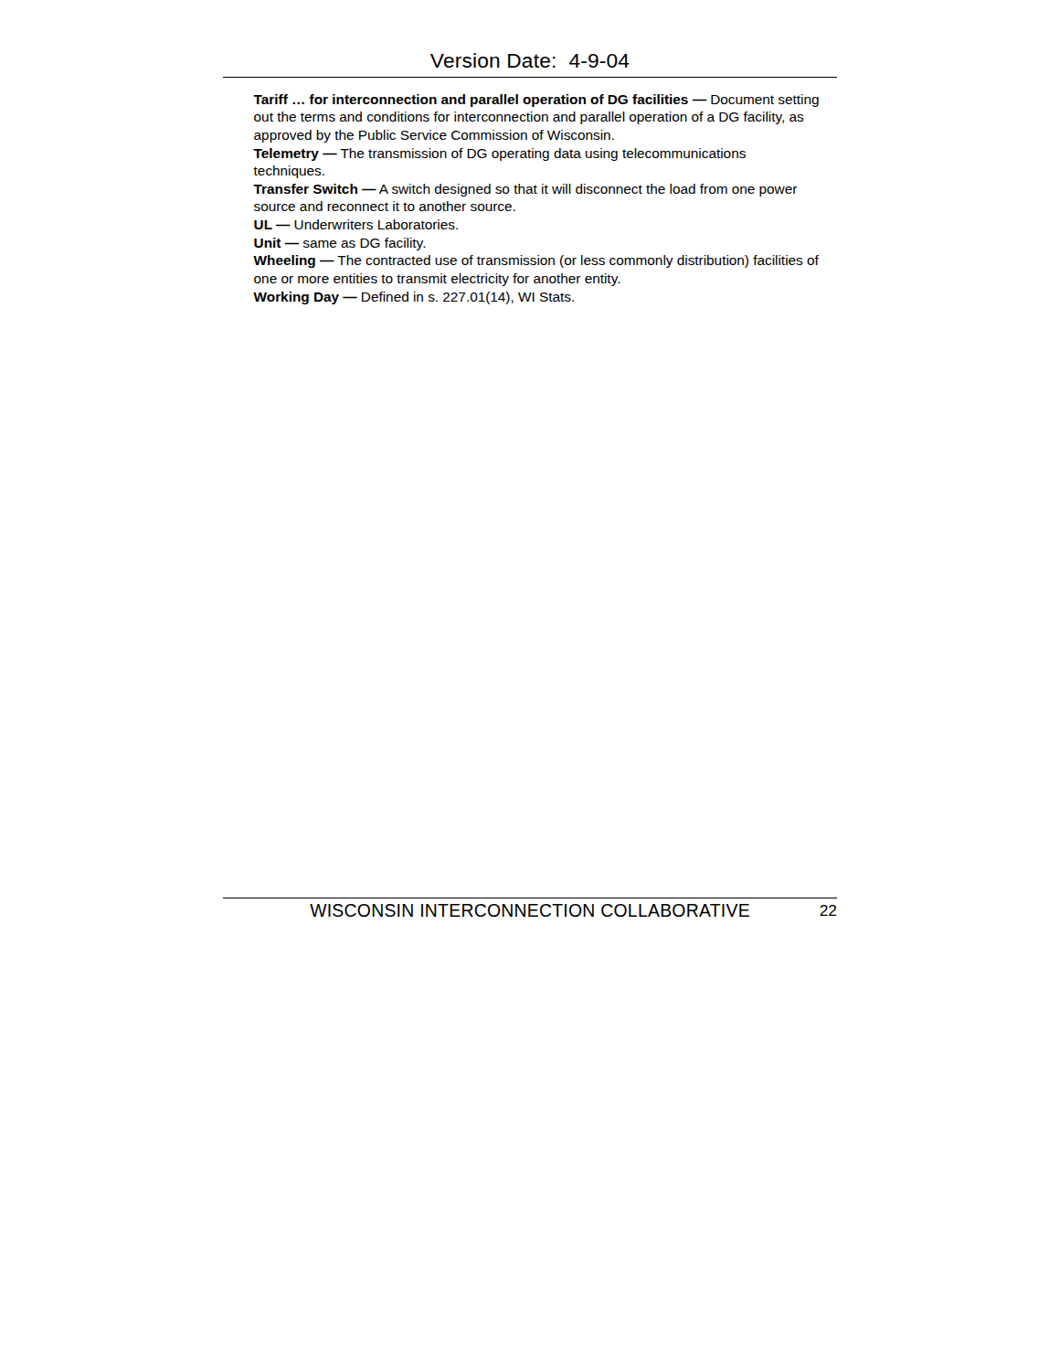Version Date: 4-9-04
Tariff … for interconnection and parallel operation of DG facilities — Document setting out the terms and conditions for interconnection and parallel operation of a DG facility, as approved by the Public Service Commission of Wisconsin.
Telemetry — The transmission of DG operating data using telecommunications techniques.
Transfer Switch — A switch designed so that it will disconnect the load from one power source and reconnect it to another source.
UL — Underwriters Laboratories.
Unit — same as DG facility.
Wheeling — The contracted use of transmission (or less commonly distribution) facilities of one or more entities to transmit electricity for another entity.
Working Day — Defined in s. 227.01(14), WI Stats.
WISCONSIN INTERCONNECTION COLLABORATIVE 22